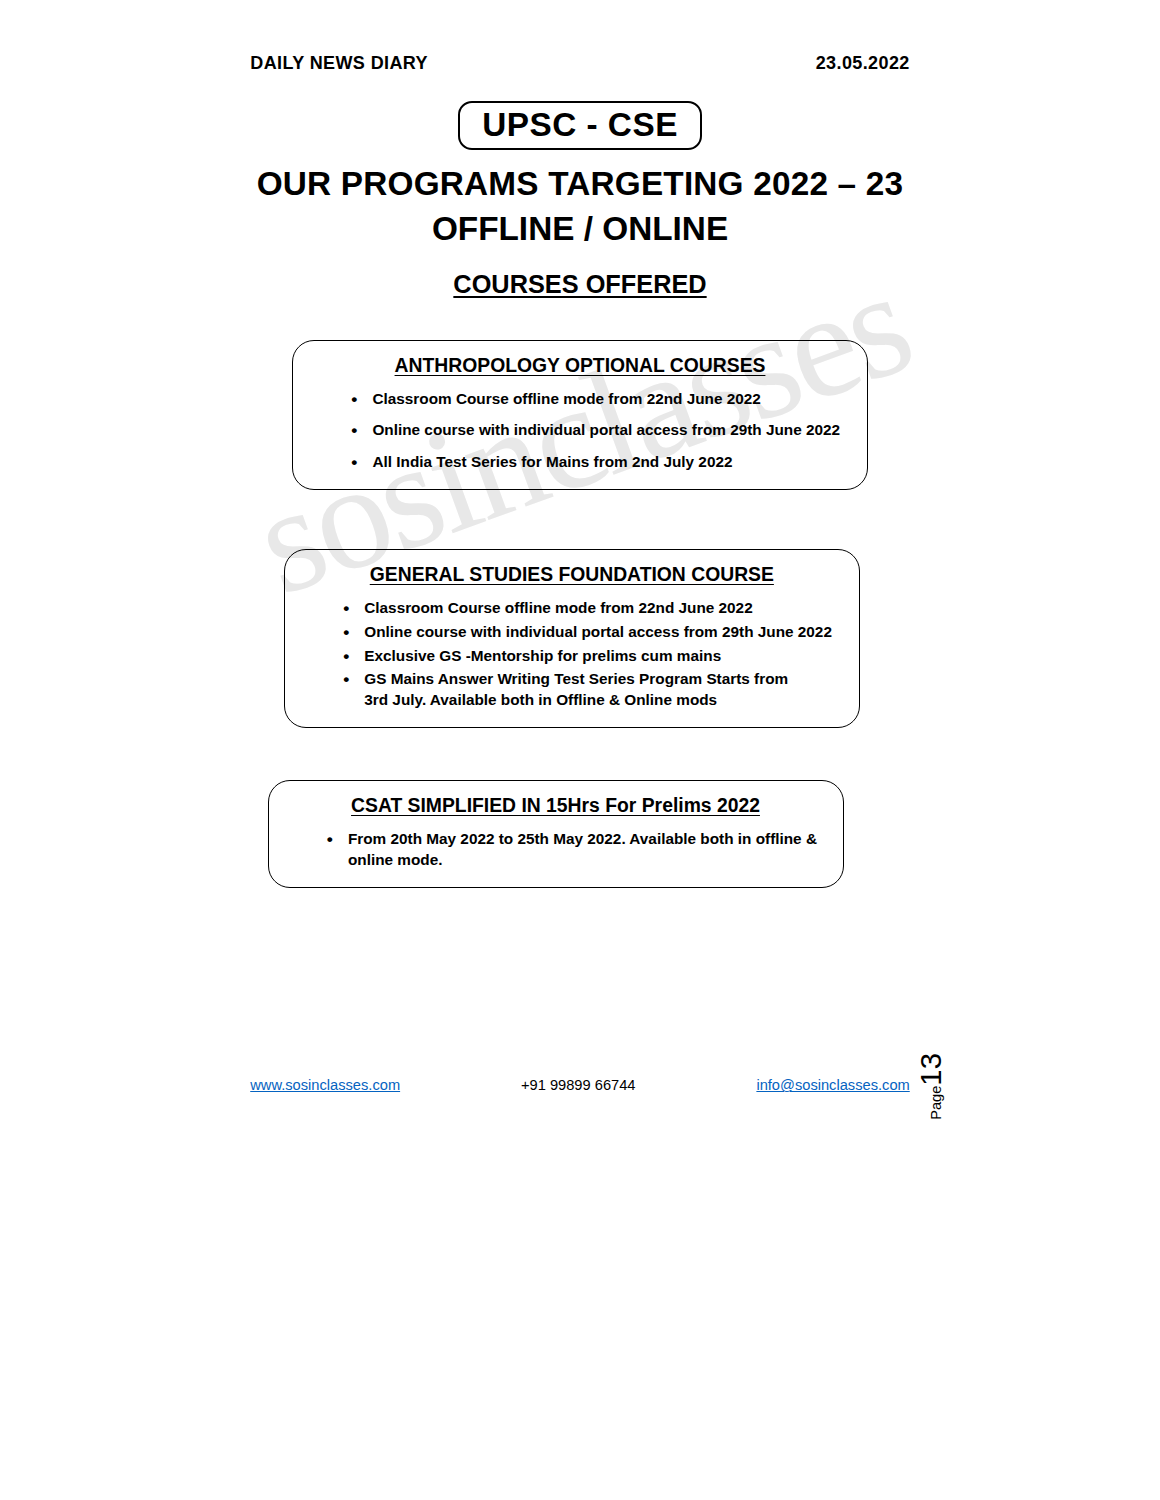sosinclasses
DAILY NEWS DIARY 23.05.2022
UPSC - CSE
OUR PROGRAMS TARGETING 2022 – 23
OFFLINE / ONLINE
COURSES OFFERED
ANTHROPOLOGY OPTIONAL COURSES
Classroom Course offline mode from 22nd June 2022
Online course with individual portal access from 29th June 2022
All India Test Series for Mains from 2nd July 2022
GENERAL STUDIES FOUNDATION COURSE
Classroom Course offline mode from 22nd June 2022
Online course with individual portal access from 29th June 2022
Exclusive GS -Mentorship for prelims cum mains
GS Mains Answer Writing Test Series Program Starts from
3rd July. Available both in Offline & Online mods
CSAT SIMPLIFIED IN 15Hrs For Prelims 2022
From 20th May 2022 to 25th May 2022. Available both in offline & online mode.
Page13
www.sosinclasses.com +91 99899 66744 info@sosinclasses.com